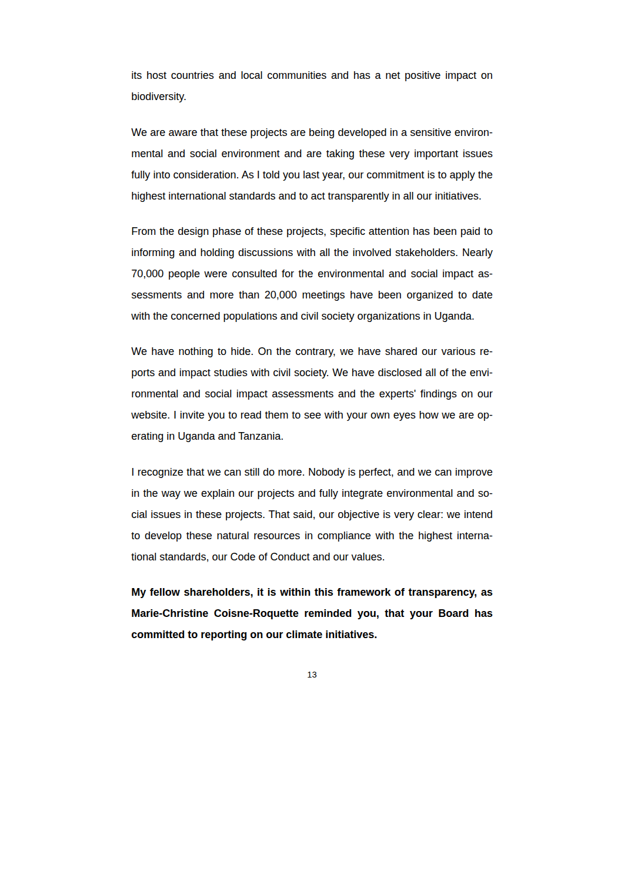its host countries and local communities and has a net positive impact on biodiversity.
We are aware that these projects are being developed in a sensitive environmental and social environment and are taking these very important issues fully into consideration. As I told you last year, our commitment is to apply the highest international standards and to act transparently in all our initiatives.
From the design phase of these projects, specific attention has been paid to informing and holding discussions with all the involved stakeholders. Nearly 70,000 people were consulted for the environmental and social impact assessments and more than 20,000 meetings have been organized to date with the concerned populations and civil society organizations in Uganda.
We have nothing to hide. On the contrary, we have shared our various reports and impact studies with civil society. We have disclosed all of the environmental and social impact assessments and the experts' findings on our website. I invite you to read them to see with your own eyes how we are operating in Uganda and Tanzania.
I recognize that we can still do more. Nobody is perfect, and we can improve in the way we explain our projects and fully integrate environmental and social issues in these projects. That said, our objective is very clear: we intend to develop these natural resources in compliance with the highest international standards, our Code of Conduct and our values.
My fellow shareholders, it is within this framework of transparency, as Marie-Christine Coisne-Roquette reminded you, that your Board has committed to reporting on our climate initiatives.
13